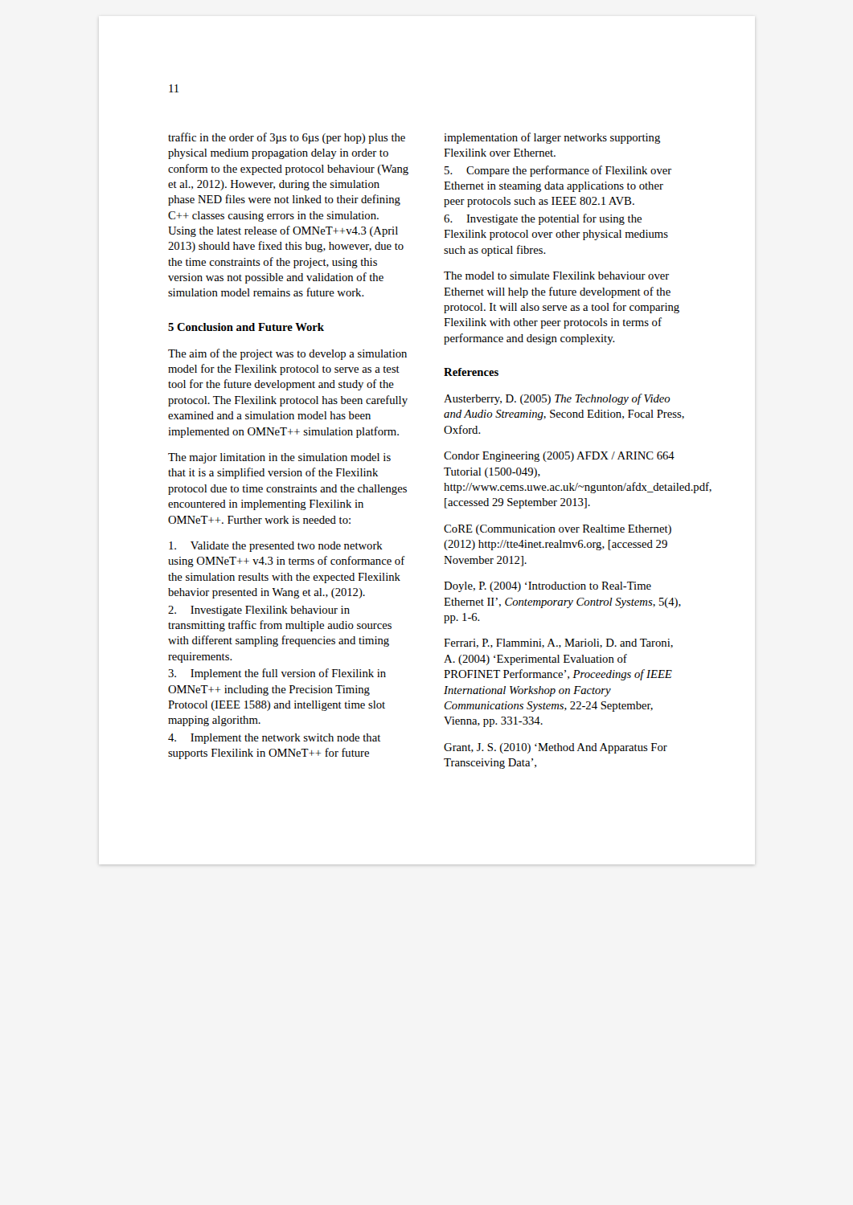11
traffic in the order of 3µs to 6µs (per hop) plus the physical medium propagation delay in order to conform to the expected protocol behaviour (Wang et al., 2012). However, during the simulation phase NED files were not linked to their defining C++ classes causing errors in the simulation. Using the latest release of OMNeT++v4.3 (April 2013) should have fixed this bug, however, due to the time constraints of the project, using this version was not possible and validation of the simulation model remains as future work.
5 Conclusion and Future Work
The aim of the project was to develop a simulation model for the Flexilink protocol to serve as a test tool for the future development and study of the protocol. The Flexilink protocol has been carefully examined and a simulation model has been implemented on OMNeT++ simulation platform.
The major limitation in the simulation model is that it is a simplified version of the Flexilink protocol due to time constraints and the challenges encountered in implementing Flexilink in OMNeT++. Further work is needed to:
1. Validate the presented two node network using OMNeT++ v4.3 in terms of conformance of the simulation results with the expected Flexilink behavior presented in Wang et al., (2012).
2. Investigate Flexilink behaviour in transmitting traffic from multiple audio sources with different sampling frequencies and timing requirements.
3. Implement the full version of Flexilink in OMNeT++ including the Precision Timing Protocol (IEEE 1588) and intelligent time slot mapping algorithm.
4. Implement the network switch node that supports Flexilink in OMNeT++ for future implementation of larger networks supporting Flexilink over Ethernet.
5. Compare the performance of Flexilink over Ethernet in steaming data applications to other peer protocols such as IEEE 802.1 AVB.
6. Investigate the potential for using the Flexilink protocol over other physical mediums such as optical fibres.
The model to simulate Flexilink behaviour over Ethernet will help the future development of the protocol. It will also serve as a tool for comparing Flexilink with other peer protocols in terms of performance and design complexity.
References
Austerberry, D. (2005) The Technology of Video and Audio Streaming, Second Edition, Focal Press, Oxford.
Condor Engineering (2005) AFDX / ARINC 664 Tutorial (1500-049), http://www.cems.uwe.ac.uk/~ngunton/afdx_detailed.pdf, [accessed 29 September 2013].
CoRE (Communication over Realtime Ethernet) (2012) http://tte4inet.realmv6.org, [accessed 29 November 2012].
Doyle, P. (2004) ‘Introduction to Real-Time Ethernet II’, Contemporary Control Systems, 5(4), pp. 1-6.
Ferrari, P., Flammini, A., Marioli, D. and Taroni, A. (2004) ‘Experimental Evaluation of PROFINET Performance’, Proceedings of IEEE International Workshop on Factory Communications Systems, 22-24 September, Vienna, pp. 331-334.
Grant, J. S. (2010) ‘Method And Apparatus For Transceiving Data’,